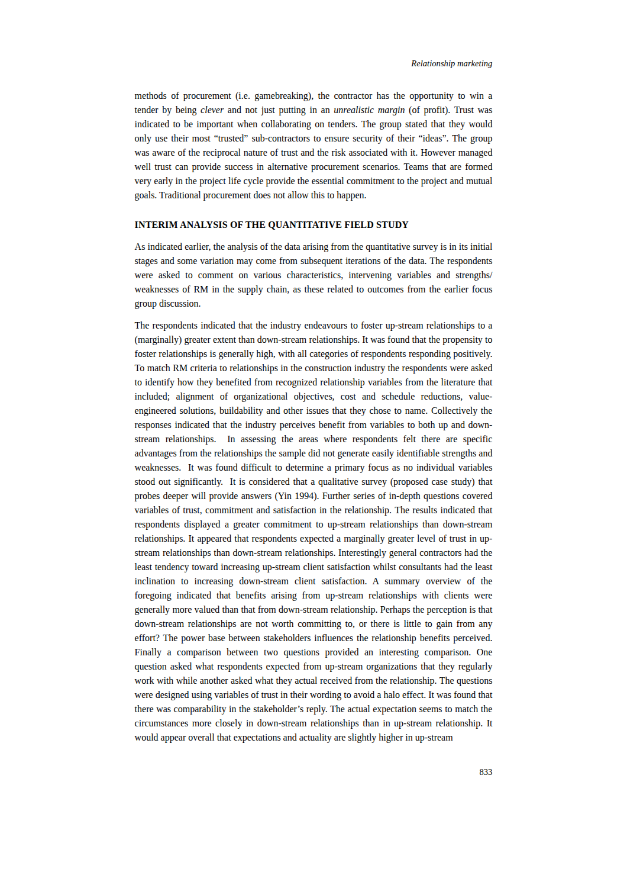Relationship marketing
methods of procurement (i.e. gamebreaking), the contractor has the opportunity to win a tender by being clever and not just putting in an unrealistic margin (of profit). Trust was indicated to be important when collaborating on tenders. The group stated that they would only use their most “trusted” sub-contractors to ensure security of their “ideas”. The group was aware of the reciprocal nature of trust and the risk associated with it. However managed well trust can provide success in alternative procurement scenarios. Teams that are formed very early in the project life cycle provide the essential commitment to the project and mutual goals. Traditional procurement does not allow this to happen.
Interim analysis of the quantitative field study
As indicated earlier, the analysis of the data arising from the quantitative survey is in its initial stages and some variation may come from subsequent iterations of the data. The respondents were asked to comment on various characteristics, intervening variables and strengths/ weaknesses of RM in the supply chain, as these related to outcomes from the earlier focus group discussion.
The respondents indicated that the industry endeavours to foster up-stream relationships to a (marginally) greater extent than down-stream relationships. It was found that the propensity to foster relationships is generally high, with all categories of respondents responding positively. To match RM criteria to relationships in the construction industry the respondents were asked to identify how they benefited from recognized relationship variables from the literature that included; alignment of organizational objectives, cost and schedule reductions, value-engineered solutions, buildability and other issues that they chose to name. Collectively the responses indicated that the industry perceives benefit from variables to both up and down-stream relationships. In assessing the areas where respondents felt there are specific advantages from the relationships the sample did not generate easily identifiable strengths and weaknesses. It was found difficult to determine a primary focus as no individual variables stood out significantly. It is considered that a qualitative survey (proposed case study) that probes deeper will provide answers (Yin 1994). Further series of in-depth questions covered variables of trust, commitment and satisfaction in the relationship. The results indicated that respondents displayed a greater commitment to up-stream relationships than down-stream relationships. It appeared that respondents expected a marginally greater level of trust in up-stream relationships than down-stream relationships. Interestingly general contractors had the least tendency toward increasing up-stream client satisfaction whilst consultants had the least inclination to increasing down-stream client satisfaction. A summary overview of the foregoing indicated that benefits arising from up-stream relationships with clients were generally more valued than that from down-stream relationship. Perhaps the perception is that down-stream relationships are not worth committing to, or there is little to gain from any effort? The power base between stakeholders influences the relationship benefits perceived. Finally a comparison between two questions provided an interesting comparison. One question asked what respondents expected from up-stream organizations that they regularly work with while another asked what they actual received from the relationship. The questions were designed using variables of trust in their wording to avoid a halo effect. It was found that there was comparability in the stakeholder’s reply. The actual expectation seems to match the circumstances more closely in down-stream relationships than in up-stream relationship. It would appear overall that expectations and actuality are slightly higher in up-stream
833